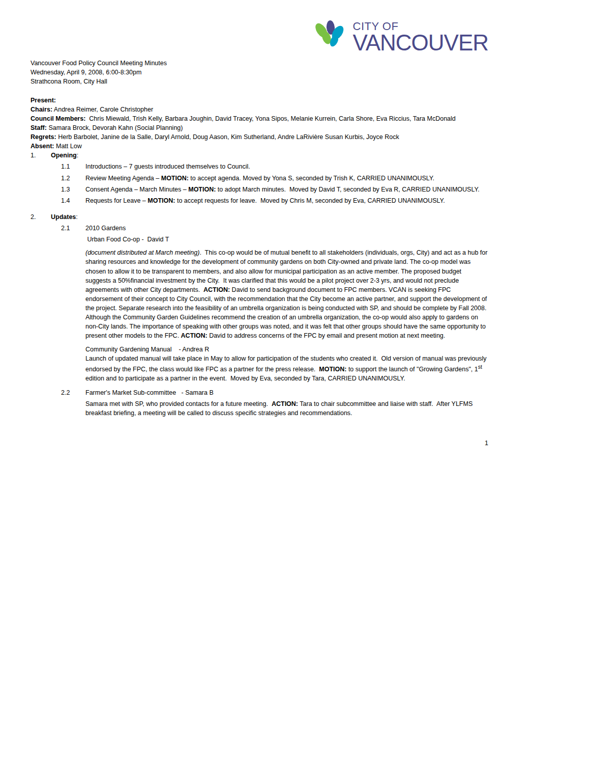CITY OF
VANCOUVER
Vancouver Food Policy Council Meeting Minutes
Wednesday, April 9, 2008, 6:00-8:30pm
Strathcona Room, City Hall
Present:
Chairs: Andrea Reimer, Carole Christopher
Council Members: Chris Miewald, Trish Kelly, Barbara Joughin, David Tracey, Yona Sipos, Melanie Kurrein, Carla Shore, Eva Riccius, Tara McDonald
Staff: Samara Brock, Devorah Kahn (Social Planning)
Regrets: Herb Barbolet, Janine de la Salle, Daryl Arnold, Doug Aason, Kim Sutherland, Andre LaRivière Susan Kurbis, Joyce Rock
Absent: Matt Low
1. Opening:
1.1 Introductions – 7 guests introduced themselves to Council.
1.2 Review Meeting Agenda – MOTION: to accept agenda. Moved by Yona S, seconded by Trish K, CARRIED UNANIMOUSLY.
1.3 Consent Agenda – March Minutes – MOTION: to adopt March minutes. Moved by David T, seconded by Eva R, CARRIED UNANIMOUSLY.
1.4 Requests for Leave – MOTION: to accept requests for leave. Moved by Chris M, seconded by Eva, CARRIED UNANIMOUSLY.
2. Updates:
2.12010 Gardens
Urban Food Co-op - David T
(document distributed at March meeting). This co-op would be of mutual benefit to all stakeholders (individuals, orgs, City) and act as a hub for sharing resources and knowledge for the development of community gardens on both City-owned and private land. The co-op model was chosen to allow it to be transparent to members, and also allow for municipal participation as an active member. The proposed budget suggests a 50%financial investment by the City. It was clarified that this would be a pilot project over 2-3 yrs, and would not preclude agreements with other City departments. ACTION: David to send background document to FPC members. VCAN is seeking FPC endorsement of their concept to City Council, with the recommendation that the City become an active partner, and support the development of the project. Separate research into the feasibility of an umbrella organization is being conducted with SP, and should be complete by Fall 2008. Although the Community Garden Guidelines recommend the creation of an umbrella organization, the co-op would also apply to gardens on non-City lands. The importance of speaking with other groups was noted, and it was felt that other groups should have the same opportunity to present other models to the FPC. ACTION: David to address concerns of the FPC by email and present motion at next meeting.
Community Gardening Manual - Andrea R
Launch of updated manual will take place in May to allow for participation of the students who created it. Old version of manual was previously endorsed by the FPC, the class would like FPC as a partner for the press release. MOTION: to support the launch of "Growing Gardens", 1st edition and to participate as a partner in the event. Moved by Eva, seconded by Tara, CARRIED UNANIMOUSLY.
2.2 Farmer's Market Sub-committee - Samara B
Samara met with SP, who provided contacts for a future meeting. ACTION: Tara to chair subcommittee and liaise with staff. After YLFMS breakfast briefing, a meeting will be called to discuss specific strategies and recommendations.
1